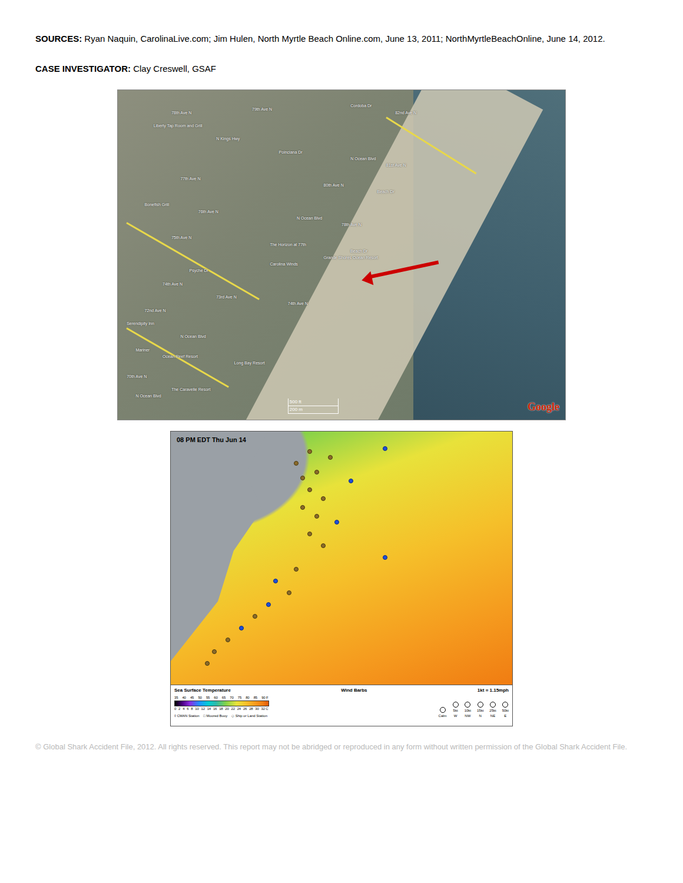SOURCES: Ryan Naquin, CarolinaLive.com; Jim Hulen, North Myrtle Beach Online.com, June 13, 2011; NorthMyrtleBeachOnline, June 14, 2012.
CASE INVESTIGATOR: Clay Creswell, GSAF
78th Ave N 79th Ave N Cordoba Dr 82nd Ave N Liberty Tap Room and Grill N Kings Hwy Poinciana Dr N Ocean Blvd 81st Ave N 77th Ave N 80th Ave N Beach Dr Bonefish Grill 76th Ave N N Ocean Blvd 78th Ave N 75th Ave N The Horizon at 77th Beach Dr Grande Shores Ocean Resort Carolina Winds Psyche Dr 74th Ave N 73rd Ave N 74th Ave N 72nd Ave N Serendipity Inn N Ocean Blvd Mariner Ocean Reef Resort Long Bay Resort 70th Ave N The Caravelle Resort N Ocean Blvd
500 ft
200 m
Google
08 PM EDT Thu Jun 14
Sea Surface Temperature Wind Barbs 1kt = 1.15mph
354045505560657075808590 F
02468101214161820222426283032 C
◊ CMAN Station □ Moored Buoy ◇ Ship or Land Station
Calm
5kt
W
10kt
NW
15kt
N
25kt
NE
50kt
E
© Global Shark Accident File, 2012. All rights reserved. This report may not be abridged or reproduced in any form without written permission of the Global Shark Accident File.